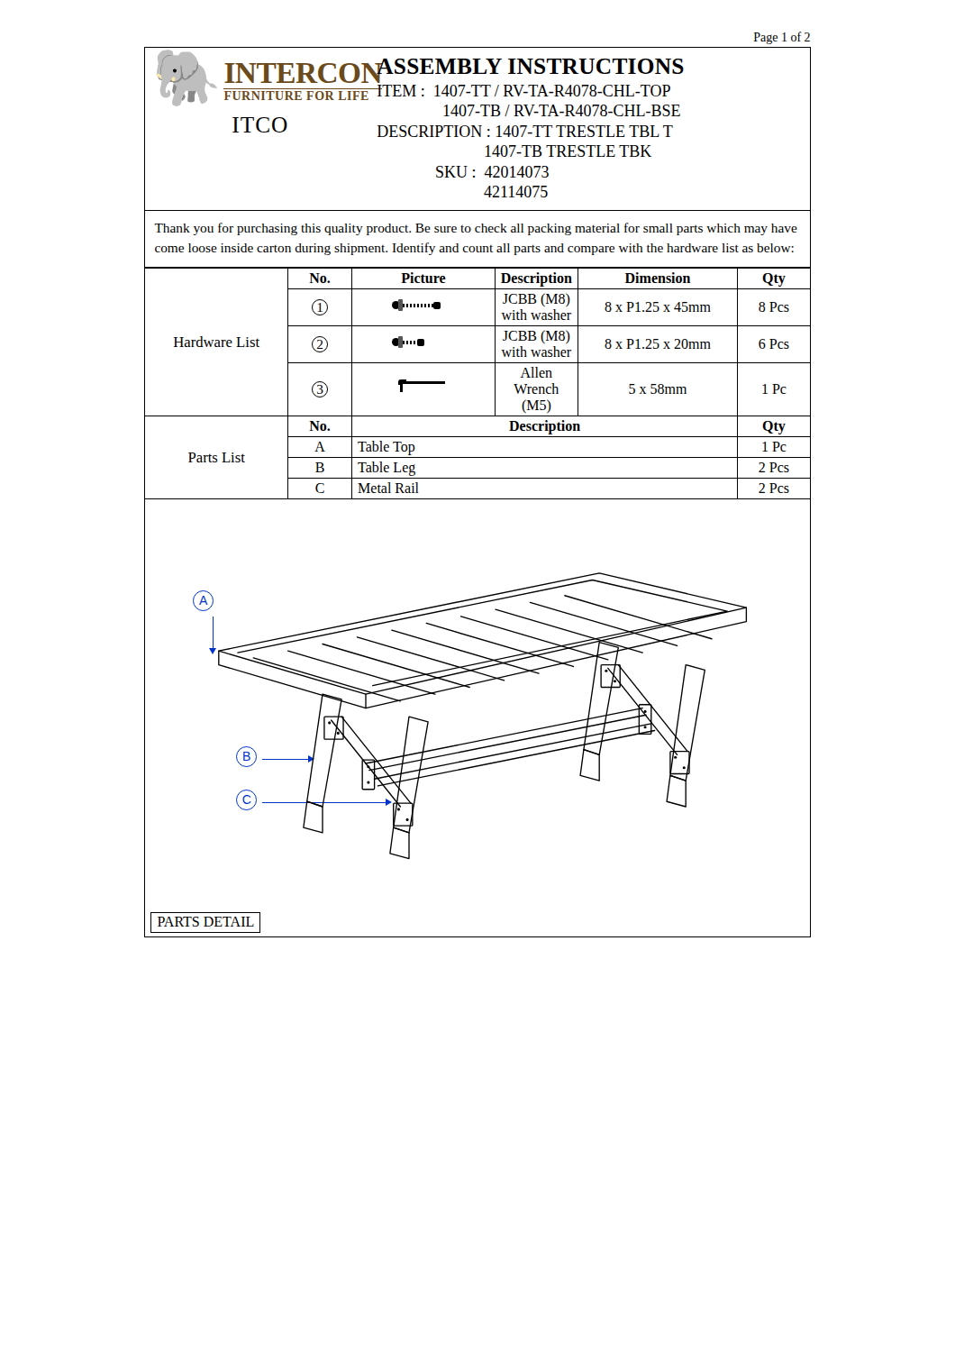Page 1 of 2
🐘
INTERCON
FURNITURE FOR LIFE
ITCO
ASSEMBLY INSTRUCTIONS
ITEM : 1407-TT / RV-TA-R4078-CHL-TOP
1407-TB / RV-TA-R4078-CHL-BSE
DESCRIPTION : 1407-TT TRESTLE TBL T
1407-TB TRESTLE TBK
SKU : 42014073
42114075
Thank you for purchasing this quality product. Be sure to check all packing material for small parts which may have come loose inside carton during shipment. Identify and count all parts and compare with the hardware list as below:
| Hardware List | No. | Picture | Description | Dimension | Qty |
| 1 | | JCBB (M8) with washer | 8 x P1.25 x 45mm | 8 Pcs |
| 2 | | JCBB (M8) with washer | 8 x P1.25 x 20mm | 6 Pcs |
| 3 | | Allen Wrench (M5) | 5 x 58mm | 1 Pc |
| Parts List | No. | Description | Qty |
| A | Table Top | 1 Pc |
| B | Table Leg | 2 Pcs |
| C | Metal Rail | 2 Pcs |
A
B
C
PARTS DETAIL